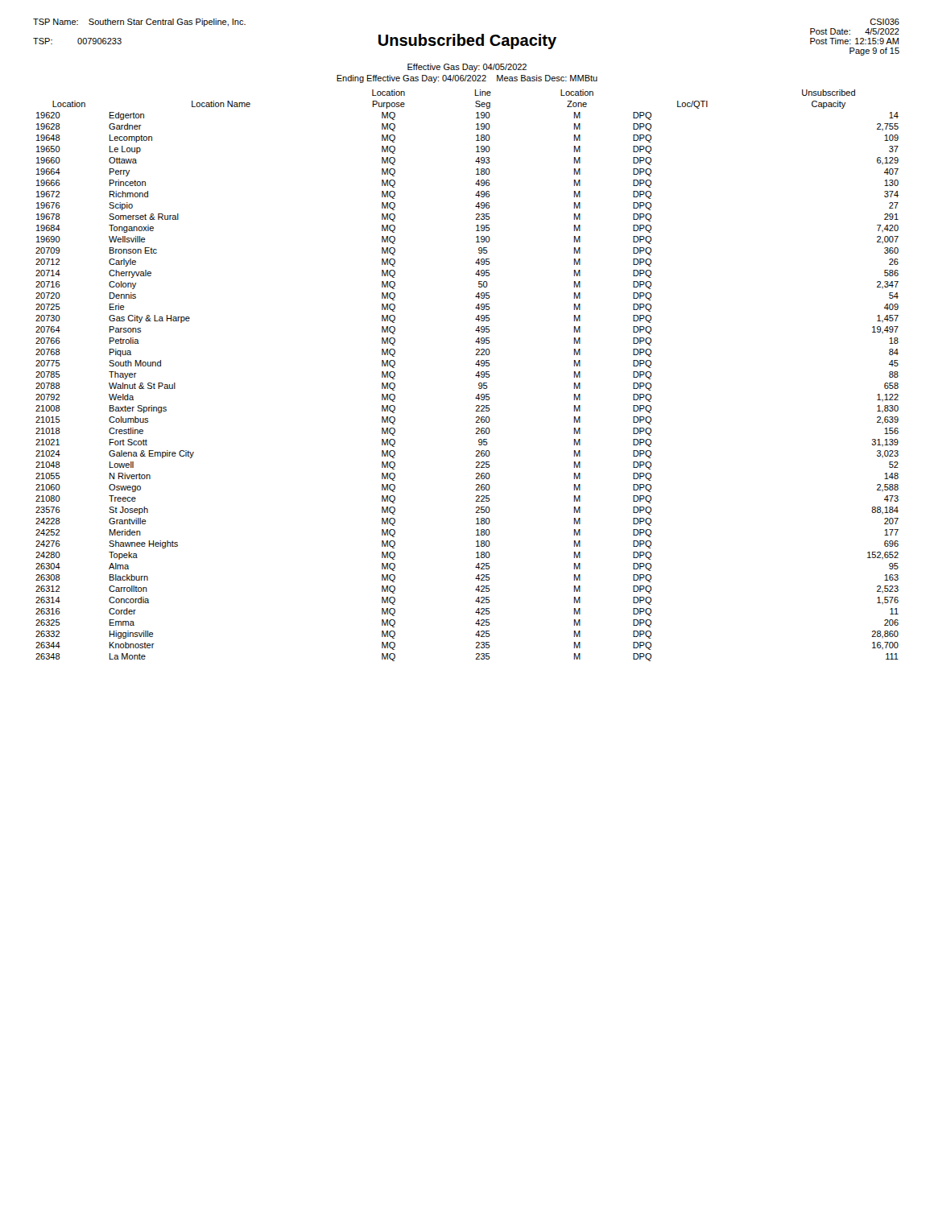| TSP Name: Southern Star Central Gas Pipeline, Inc. TSP: 007906233 | Unsubscribed Capacity | / / CSI036 / / Post Date: / 4/5/2022 / / Post Time: / 12:15:9 AM / / Page 9 of 15 / |
| | Effective Gas Day: 04/05/2022 | |
| | Ending Effective Gas Day: 04/06/2022 Meas Basis Desc: MMBtu | |
| | | Location | Line | Location | | Unsubscribed |
| --- | --- | --- | --- | --- | --- | --- |
| Location | Location Name | Purpose | Seg | Zone | Loc/QTI | Capacity |
| 19620 | Edgerton | MQ | 190 | M | DPQ | 14 |
| 19628 | Gardner | MQ | 190 | M | DPQ | 2,755 |
| 19648 | Lecompton | MQ | 180 | M | DPQ | 109 |
| 19650 | Le Loup | MQ | 190 | M | DPQ | 37 |
| 19660 | Ottawa | MQ | 493 | M | DPQ | 6,129 |
| 19664 | Perry | MQ | 180 | M | DPQ | 407 |
| 19666 | Princeton | MQ | 496 | M | DPQ | 130 |
| 19672 | Richmond | MQ | 496 | M | DPQ | 374 |
| 19676 | Scipio | MQ | 496 | M | DPQ | 27 |
| 19678 | Somerset & Rural | MQ | 235 | M | DPQ | 291 |
| 19684 | Tonganoxie | MQ | 195 | M | DPQ | 7,420 |
| 19690 | Wellsville | MQ | 190 | M | DPQ | 2,007 |
| 20709 | Bronson Etc | MQ | 95 | M | DPQ | 360 |
| 20712 | Carlyle | MQ | 495 | M | DPQ | 26 |
| 20714 | Cherryvale | MQ | 495 | M | DPQ | 586 |
| 20716 | Colony | MQ | 50 | M | DPQ | 2,347 |
| 20720 | Dennis | MQ | 495 | M | DPQ | 54 |
| 20725 | Erie | MQ | 495 | M | DPQ | 409 |
| 20730 | Gas City & La Harpe | MQ | 495 | M | DPQ | 1,457 |
| 20764 | Parsons | MQ | 495 | M | DPQ | 19,497 |
| 20766 | Petrolia | MQ | 495 | M | DPQ | 18 |
| 20768 | Piqua | MQ | 220 | M | DPQ | 84 |
| 20775 | South Mound | MQ | 495 | M | DPQ | 45 |
| 20785 | Thayer | MQ | 495 | M | DPQ | 88 |
| 20788 | Walnut & St Paul | MQ | 95 | M | DPQ | 658 |
| 20792 | Welda | MQ | 495 | M | DPQ | 1,122 |
| 21008 | Baxter Springs | MQ | 225 | M | DPQ | 1,830 |
| 21015 | Columbus | MQ | 260 | M | DPQ | 2,639 |
| 21018 | Crestline | MQ | 260 | M | DPQ | 156 |
| 21021 | Fort Scott | MQ | 95 | M | DPQ | 31,139 |
| 21024 | Galena & Empire City | MQ | 260 | M | DPQ | 3,023 |
| 21048 | Lowell | MQ | 225 | M | DPQ | 52 |
| 21055 | N Riverton | MQ | 260 | M | DPQ | 148 |
| 21060 | Oswego | MQ | 260 | M | DPQ | 2,588 |
| 21080 | Treece | MQ | 225 | M | DPQ | 473 |
| 23576 | St Joseph | MQ | 250 | M | DPQ | 88,184 |
| 24228 | Grantville | MQ | 180 | M | DPQ | 207 |
| 24252 | Meriden | MQ | 180 | M | DPQ | 177 |
| 24276 | Shawnee Heights | MQ | 180 | M | DPQ | 696 |
| 24280 | Topeka | MQ | 180 | M | DPQ | 152,652 |
| 26304 | Alma | MQ | 425 | M | DPQ | 95 |
| 26308 | Blackburn | MQ | 425 | M | DPQ | 163 |
| 26312 | Carrollton | MQ | 425 | M | DPQ | 2,523 |
| 26314 | Concordia | MQ | 425 | M | DPQ | 1,576 |
| 26316 | Corder | MQ | 425 | M | DPQ | 11 |
| 26325 | Emma | MQ | 425 | M | DPQ | 206 |
| 26332 | Higginsville | MQ | 425 | M | DPQ | 28,860 |
| 26344 | Knobnoster | MQ | 235 | M | DPQ | 16,700 |
| 26348 | La Monte | MQ | 235 | M | DPQ | 111 |